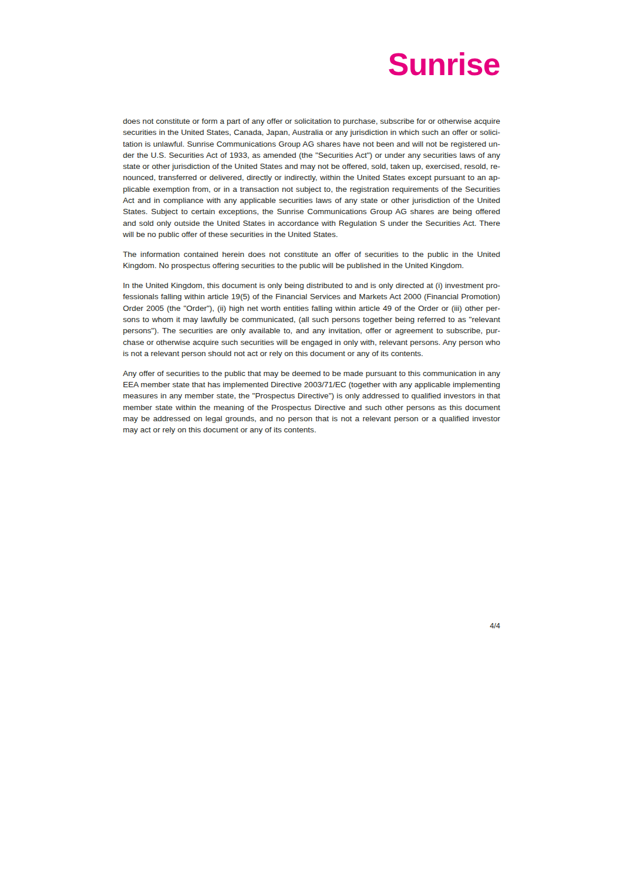Sunrise
does not constitute or form a part of any offer or solicitation to purchase, subscribe for or otherwise acquire securities in the United States, Canada, Japan, Australia or any jurisdiction in which such an offer or solicitation is unlawful. Sunrise Communications Group AG shares have not been and will not be registered under the U.S. Securities Act of 1933, as amended (the "Securities Act") or under any securities laws of any state or other jurisdiction of the United States and may not be offered, sold, taken up, exercised, resold, renounced, transferred or delivered, directly or indirectly, within the United States except pursuant to an applicable exemption from, or in a transaction not subject to, the registration requirements of the Securities Act and in compliance with any applicable securities laws of any state or other jurisdiction of the United States. Subject to certain exceptions, the Sunrise Communications Group AG shares are being offered and sold only outside the United States in accordance with Regulation S under the Securities Act. There will be no public offer of these securities in the United States.
The information contained herein does not constitute an offer of securities to the public in the United Kingdom. No prospectus offering securities to the public will be published in the United Kingdom.
In the United Kingdom, this document is only being distributed to and is only directed at (i) investment professionals falling within article 19(5) of the Financial Services and Markets Act 2000 (Financial Promotion) Order 2005 (the "Order"), (ii) high net worth entities falling within article 49 of the Order or (iii) other persons to whom it may lawfully be communicated, (all such persons together being referred to as "relevant persons"). The securities are only available to, and any invitation, offer or agreement to subscribe, purchase or otherwise acquire such securities will be engaged in only with, relevant persons. Any person who is not a relevant person should not act or rely on this document or any of its contents.
Any offer of securities to the public that may be deemed to be made pursuant to this communication in any EEA member state that has implemented Directive 2003/71/EC (together with any applicable implementing measures in any member state, the "Prospectus Directive") is only addressed to qualified investors in that member state within the meaning of the Prospectus Directive and such other persons as this document may be addressed on legal grounds, and no person that is not a relevant person or a qualified investor may act or rely on this document or any of its contents.
4/4